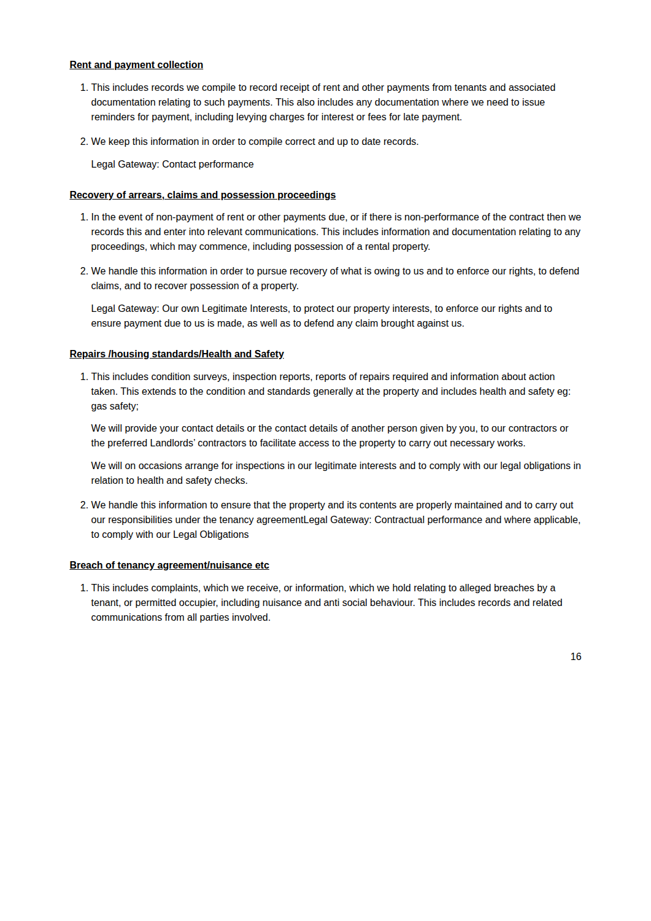Rent and payment collection
This includes records we compile to record receipt of rent and other payments from tenants and associated documentation relating to such payments. This also includes any documentation where we need to issue reminders for payment, including levying charges for interest or fees for late payment.
We keep this information in order to compile correct and up to date records.
Legal Gateway: Contact performance
Recovery of arrears, claims and possession proceedings
In the event of non-payment of rent or other payments due, or if there is non-performance of the contract then we records this and enter into relevant communications. This includes information and documentation relating to any proceedings, which may commence, including possession of a rental property.
We handle this information in order to pursue recovery of what is owing to us and to enforce our rights, to defend claims, and to recover possession of a property.
Legal Gateway: Our own Legitimate Interests, to protect our property interests, to enforce our rights and to ensure payment due to us is made, as well as to defend any claim brought against us.
Repairs /housing standards/Health and Safety
This includes condition surveys, inspection reports, reports of repairs required and information about action taken. This extends to the condition and standards generally at the property and includes health and safety eg: gas safety;
We will provide your contact details or the contact details of another person given by you, to our contractors or the preferred Landlords’ contractors to facilitate access to the property to carry out necessary works.
We will on occasions arrange for inspections in our legitimate interests and to comply with our legal obligations in relation to health and safety checks.
We handle this information to ensure that the property and its contents are properly maintained and to carry out our responsibilities under the tenancy agreementLegal Gateway: Contractual performance and where applicable, to comply with our Legal Obligations
Breach of tenancy agreement/nuisance etc
This includes complaints, which we receive, or information, which we hold relating to alleged breaches by a tenant, or permitted occupier, including nuisance and anti social behaviour. This includes records and related communications from all parties involved.
16